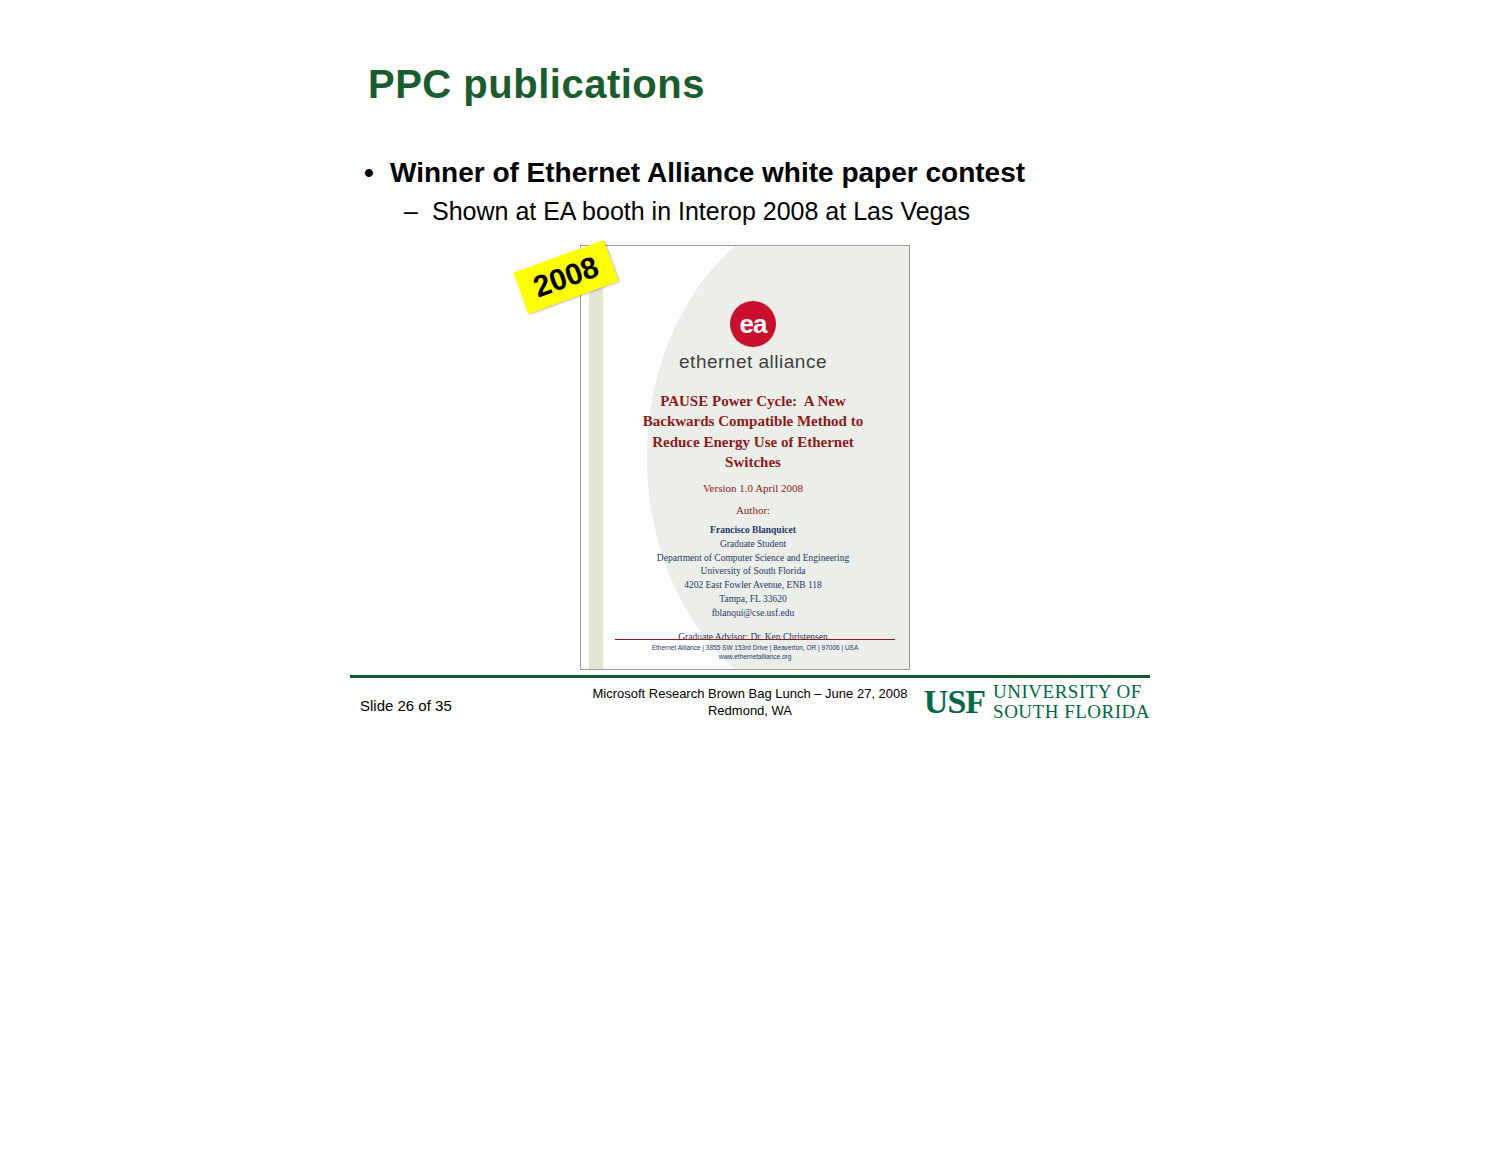PPC publications
Winner of Ethernet Alliance white paper contest
Shown at EA booth in Interop 2008 at Las Vegas
ea
ethernet alliance
PAUSE Power Cycle: A New
Backwards Compatible Method to
Reduce Energy Use of Ethernet
Switches
Version 1.0 April 2008
Author:
Francisco Blanquicet
Graduate Student
Department of Computer Science and Engineering
University of South Florida
4202 East Fowler Avenue, ENB 118
Tampa, FL 33620
fblanqui@cse.usf.edu
Graduate Advisor: Dr. Ken Christensen
Ethernet Alliance | 3855 SW 153rd Drive | Beaverton, OR | 97006 | USA
www.ethernetalliance.org
2008
Slide 26 of 35
Microsoft Research Brown Bag Lunch – June 27, 2008
Redmond, WA
USF
UNIVERSITY OF SOUTH FLORIDA